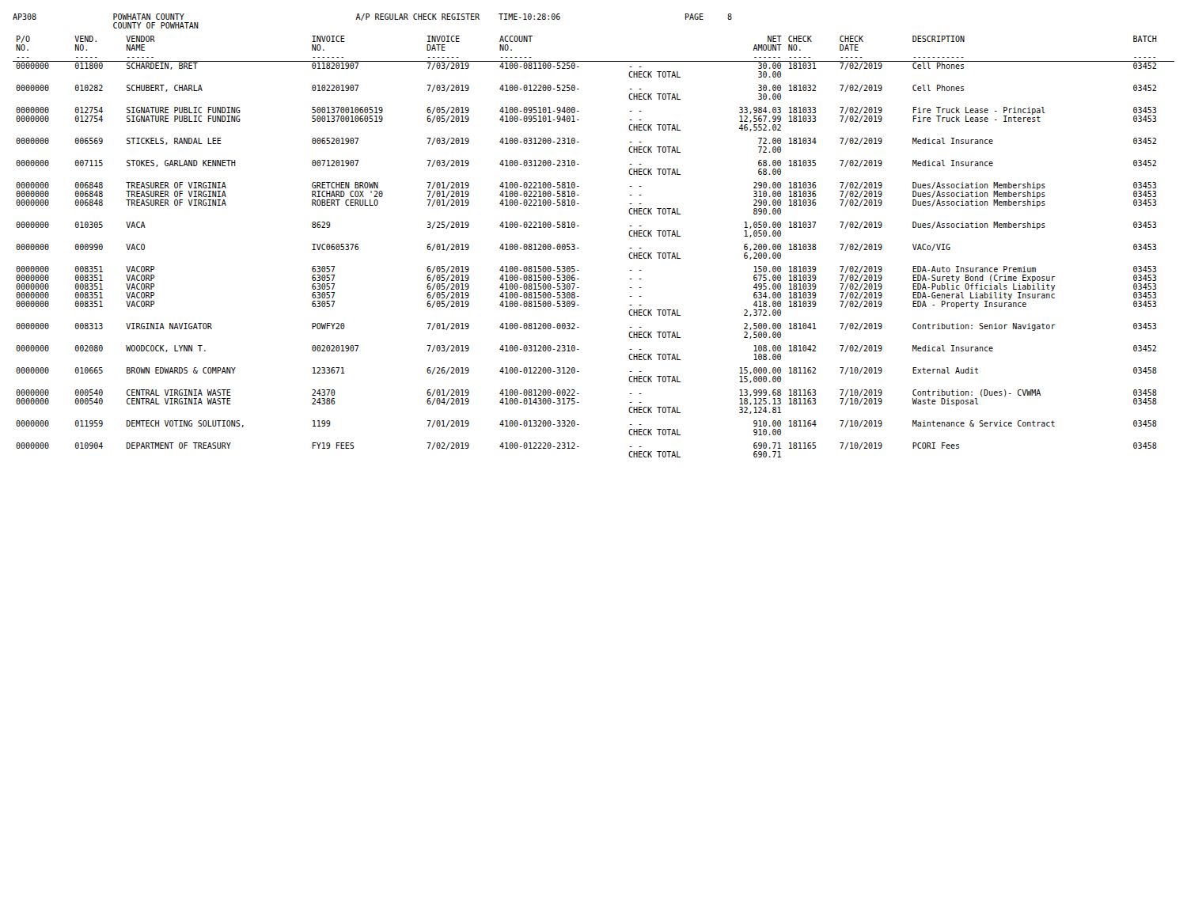AP308 POWHATAN COUNTY A/P REGULAR CHECK REGISTER TIME-10:28:06 PAGE 8 COUNTY OF POWHATAN
| P/O NO. --- | VEND. NO. ----- | VENDOR NAME ------ | INVOICE NO. ------- | INVOICE DATE ------- | ACCOUNT NO. ------- | | NET AMOUNT ------ | CHECK NO. ----- | CHECK DATE ----- | DESCRIPTION ----------- | BATCH ----- |
| --- | --- | --- | --- | --- | --- | --- | --- | --- | --- | --- | --- |
| 0000000 | 011800 | SCHARDEIN, BRET | 0118201907 | 7/03/2019 | 4100-081100-5250- | - - | 30.00 | 181031 | 7/02/2019 | Cell Phones | 03452 |
| | | | | | | CHECK TOTAL | 30.00 | | | | |
| 0000000 | 010282 | SCHUBERT, CHARLA | 0102201907 | 7/03/2019 | 4100-012200-5250- | - - | 30.00 | 181032 | 7/02/2019 | Cell Phones | 03452 |
| | | | | | | CHECK TOTAL | 30.00 | | | | |
| 0000000 | 012754 | SIGNATURE PUBLIC FUNDING | 500137001060519 | 6/05/2019 | 4100-095101-9400- | - - | 33,984.03 | 181033 | 7/02/2019 | Fire Truck Lease - Principal | 03453 |
| 0000000 | 012754 | SIGNATURE PUBLIC FUNDING | 500137001060519 | 6/05/2019 | 4100-095101-9401- | - - | 12,567.99 | 181033 | 7/02/2019 | Fire Truck Lease - Interest | 03453 |
| | | | | | | CHECK TOTAL | 46,552.02 | | | | |
| 0000000 | 006569 | STICKELS, RANDAL LEE | 0065201907 | 7/03/2019 | 4100-031200-2310- | - - | 72.00 | 181034 | 7/02/2019 | Medical Insurance | 03452 |
| | | | | | | CHECK TOTAL | 72.00 | | | | |
| 0000000 | 007115 | STOKES, GARLAND KENNETH | 0071201907 | 7/03/2019 | 4100-031200-2310- | - - | 68.00 | 181035 | 7/02/2019 | Medical Insurance | 03452 |
| | | | | | | CHECK TOTAL | 68.00 | | | | |
| 0000000 | 006848 | TREASURER OF VIRGINIA | GRETCHEN BROWN | 7/01/2019 | 4100-022100-5810- | - - | 290.00 | 181036 | 7/02/2019 | Dues/Association Memberships | 03453 |
| 0000000 | 006848 | TREASURER OF VIRGINIA | RICHARD COX '20 | 7/01/2019 | 4100-022100-5810- | - - | 310.00 | 181036 | 7/02/2019 | Dues/Association Memberships | 03453 |
| 0000000 | 006848 | TREASURER OF VIRGINIA | ROBERT CERULLO | 7/01/2019 | 4100-022100-5810- | - - | 290.00 | 181036 | 7/02/2019 | Dues/Association Memberships | 03453 |
| | | | | | | CHECK TOTAL | 890.00 | | | | |
| 0000000 | 010305 | VACA | 8629 | 3/25/2019 | 4100-022100-5810- | - - | 1,050.00 | 181037 | 7/02/2019 | Dues/Association Memberships | 03453 |
| | | | | | | CHECK TOTAL | 1,050.00 | | | | |
| 0000000 | 000990 | VACO | IVC0605376 | 6/01/2019 | 4100-081200-0053- | - - | 6,200.00 | 181038 | 7/02/2019 | VACo/VIG | 03453 |
| | | | | | | CHECK TOTAL | 6,200.00 | | | | |
| 0000000 | 008351 | VACORP | 63057 | 6/05/2019 | 4100-081500-5305- | - - | 150.00 | 181039 | 7/02/2019 | EDA-Auto Insurance Premium | 03453 |
| 0000000 | 008351 | VACORP | 63057 | 6/05/2019 | 4100-081500-5306- | - - | 675.00 | 181039 | 7/02/2019 | EDA-Surety Bond (Crime Exposur | 03453 |
| 0000000 | 008351 | VACORP | 63057 | 6/05/2019 | 4100-081500-5307- | - - | 495.00 | 181039 | 7/02/2019 | EDA-Public Officials Liability | 03453 |
| 0000000 | 008351 | VACORP | 63057 | 6/05/2019 | 4100-081500-5308- | - - | 634.00 | 181039 | 7/02/2019 | EDA-General Liability Insuranc | 03453 |
| 0000000 | 008351 | VACORP | 63057 | 6/05/2019 | 4100-081500-5309- | - - | 418.00 | 181039 | 7/02/2019 | EDA - Property Insurance | 03453 |
| | | | | | | CHECK TOTAL | 2,372.00 | | | | |
| 0000000 | 008313 | VIRGINIA NAVIGATOR | POWFY20 | 7/01/2019 | 4100-081200-0032- | - - | 2,500.00 | 181041 | 7/02/2019 | Contribution: Senior Navigator | 03453 |
| | | | | | | CHECK TOTAL | 2,500.00 | | | | |
| 0000000 | 002080 | WOODCOCK, LYNN T. | 0020201907 | 7/03/2019 | 4100-031200-2310- | - - | 108.00 | 181042 | 7/02/2019 | Medical Insurance | 03452 |
| | | | | | | CHECK TOTAL | 108.00 | | | | |
| 0000000 | 010665 | BROWN EDWARDS & COMPANY | 1233671 | 6/26/2019 | 4100-012200-3120- | - - | 15,000.00 | 181162 | 7/10/2019 | External Audit | 03458 |
| | | | | | | CHECK TOTAL | 15,000.00 | | | | |
| 0000000 | 000540 | CENTRAL VIRGINIA WASTE | 24370 | 6/01/2019 | 4100-081200-0022- | - - | 13,999.68 | 181163 | 7/10/2019 | Contribution: (Dues)- CVWMA | 03458 |
| 0000000 | 000540 | CENTRAL VIRGINIA WASTE | 24386 | 6/04/2019 | 4100-014300-3175- | - - | 18,125.13 | 181163 | 7/10/2019 | Waste Disposal | 03458 |
| | | | | | | CHECK TOTAL | 32,124.81 | | | | |
| 0000000 | 011959 | DEMTECH VOTING SOLUTIONS, | 1199 | 7/01/2019 | 4100-013200-3320- | - - | 910.00 | 181164 | 7/10/2019 | Maintenance & Service Contract | 03458 |
| | | | | | | CHECK TOTAL | 910.00 | | | | |
| 0000000 | 010904 | DEPARTMENT OF TREASURY | FY19 FEES | 7/02/2019 | 4100-012220-2312- | - - | 690.71 | 181165 | 7/10/2019 | PCORI Fees | 03458 |
| | | | | | | CHECK TOTAL | 690.71 | | | | |